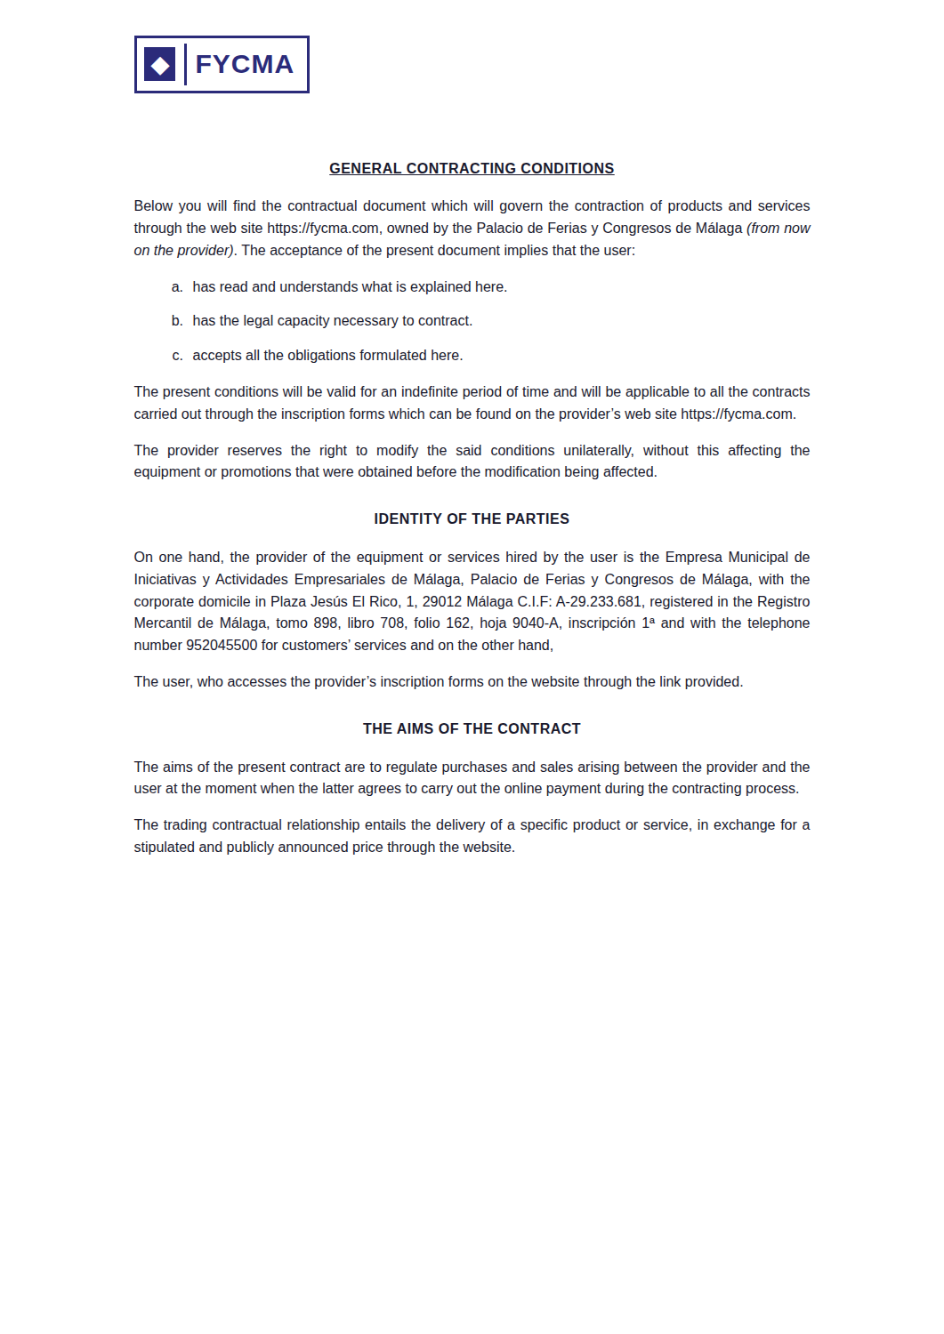◆ FYCMA
GENERAL CONTRACTING CONDITIONS
Below you will find the contractual document which will govern the contraction of products and services through the web site https://fycma.com, owned by the Palacio de Ferias y Congresos de Málaga (from now on the provider). The acceptance of the present document implies that the user:
has read and understands what is explained here.
has the legal capacity necessary to contract.
accepts all the obligations formulated here.
The present conditions will be valid for an indefinite period of time and will be applicable to all the contracts carried out through the inscription forms which can be found on the provider’s web site https://fycma.com.
The provider reserves the right to modify the said conditions unilaterally, without this affecting the equipment or promotions that were obtained before the modification being affected.
IDENTITY OF THE PARTIES
On one hand, the provider of the equipment or services hired by the user is the Empresa Municipal de Iniciativas y Actividades Empresariales de Málaga, Palacio de Ferias y Congresos de Málaga, with the corporate domicile in Plaza Jesús El Rico, 1, 29012 Málaga C.I.F: A-29.233.681, registered in the Registro Mercantil de Málaga, tomo 898, libro 708, folio 162, hoja 9040-A, inscripción 1ª and with the telephone number 952045500 for customers’ services and on the other hand,
The user, who accesses the provider’s inscription forms on the website through the link provided.
THE AIMS OF THE CONTRACT
The aims of the present contract are to regulate purchases and sales arising between the provider and the user at the moment when the latter agrees to carry out the online payment during the contracting process.
The trading contractual relationship entails the delivery of a specific product or service, in exchange for a stipulated and publicly announced price through the website.